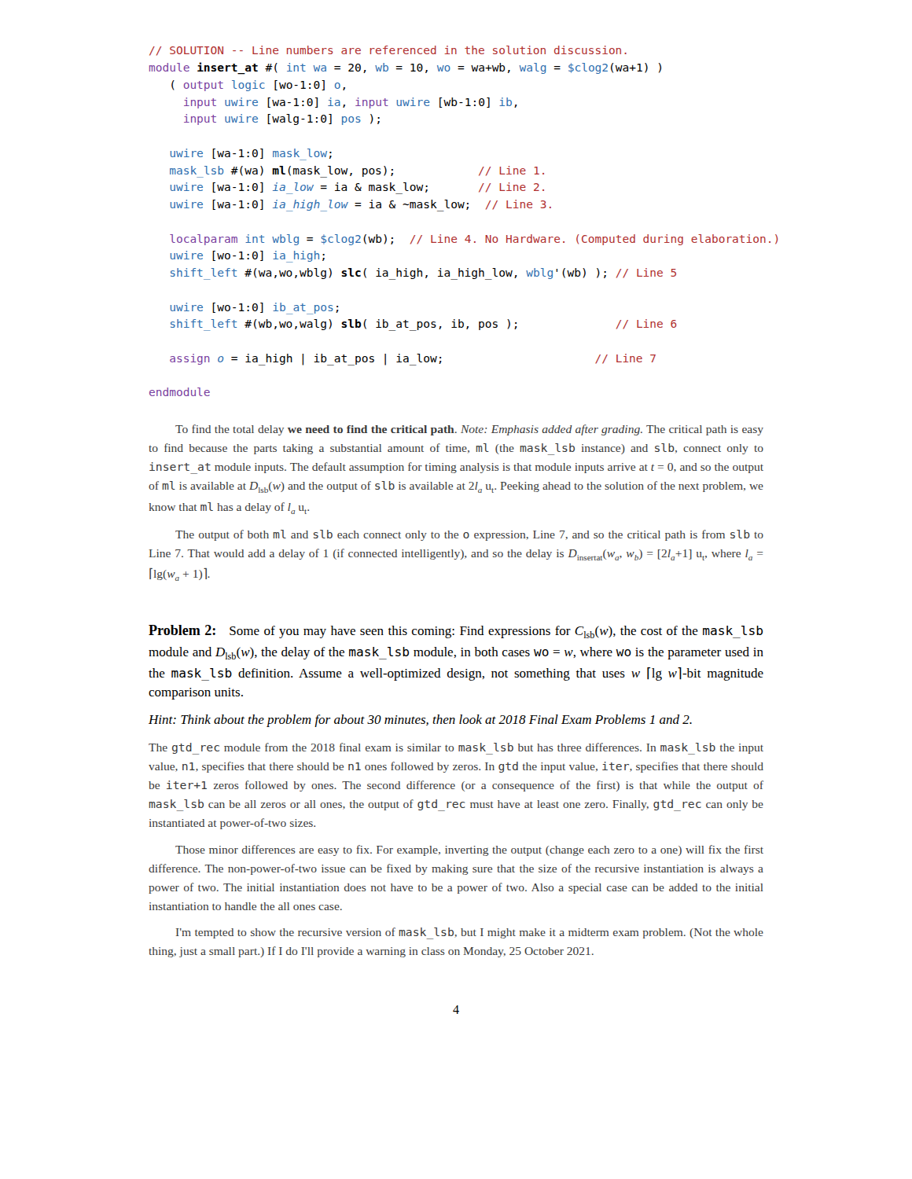// SOLUTION -- Line numbers are referenced in the solution discussion.
module insert_at #( int wa = 20, wb = 10, wo = wa+wb, walg = $clog2(wa+1) )
   ( output logic [wo-1:0] o,
     input uwire [wa-1:0] ia, input uwire [wb-1:0] ib,
     input uwire [walg-1:0] pos );

   uwire [wa-1:0] mask_low;
   mask_lsb #(wa) ml(mask_low, pos);            // Line 1.
   uwire [wa-1:0] ia_low = ia & mask_low;       // Line 2.
   uwire [wa-1:0] ia_high_low = ia & ~mask_low;  // Line 3.

   localparam int wblg = $clog2(wb);  // Line 4. No Hardware. (Computed during elaboration.)
   uwire [wo-1:0] ia_high;
   shift_left #(wa,wo,wblg) slc( ia_high, ia_high_low, wblg'(wb) ); // Line 5

   uwire [wo-1:0] ib_at_pos;
   shift_left #(wb,wo,walg) slb( ib_at_pos, ib, pos );              // Line 6

   assign o = ia_high | ib_at_pos | ia_low;                      // Line 7

endmodule
To find the total delay we need to find the critical path. Note: Emphasis added after grading. The critical path is easy to find because the parts taking a substantial amount of time, ml (the mask_lsb instance) and slb, connect only to insert_at module inputs. The default assumption for timing analysis is that module inputs arrive at t = 0, and so the output of ml is available at Dlsb(w) and the output of slb is available at 2la ut. Peeking ahead to the solution of the next problem, we know that ml has a delay of la ut.
The output of both ml and slb each connect only to the o expression, Line 7, and so the critical path is from slb to Line 7. That would add a delay of 1 (if connected intelligently), and so the delay is Dinsertat(wa, wb) = [2la+1] ut, where la = ⌈lg(wa + 1)⌉.
Problem 2: Some of you may have seen this coming: Find expressions for Clsb(w), the cost of the mask_lsb module and Dlsb(w), the delay of the mask_lsb module, in both cases wo = w, where wo is the parameter used in the mask_lsb definition. Assume a well-optimized design, not something that uses w ⌈lg w⌉-bit magnitude comparison units.
Hint: Think about the problem for about 30 minutes, then look at 2018 Final Exam Problems 1 and 2.
The gtd_rec module from the 2018 final exam is similar to mask_lsb but has three differences. In mask_lsb the input value, n1, specifies that there should be n1 ones followed by zeros. In gtd the input value, iter, specifies that there should be iter+1 zeros followed by ones. The second difference (or a consequence of the first) is that while the output of mask_lsb can be all zeros or all ones, the output of gtd_rec must have at least one zero. Finally, gtd_rec can only be instantiated at power-of-two sizes.
Those minor differences are easy to fix. For example, inverting the output (change each zero to a one) will fix the first difference. The non-power-of-two issue can be fixed by making sure that the size of the recursive instantiation is always a power of two. The initial instantiation does not have to be a power of two. Also a special case can be added to the initial instantiation to handle the all ones case.
I'm tempted to show the recursive version of mask_lsb, but I might make it a midterm exam problem. (Not the whole thing, just a small part.) If I do I'll provide a warning in class on Monday, 25 October 2021.
4